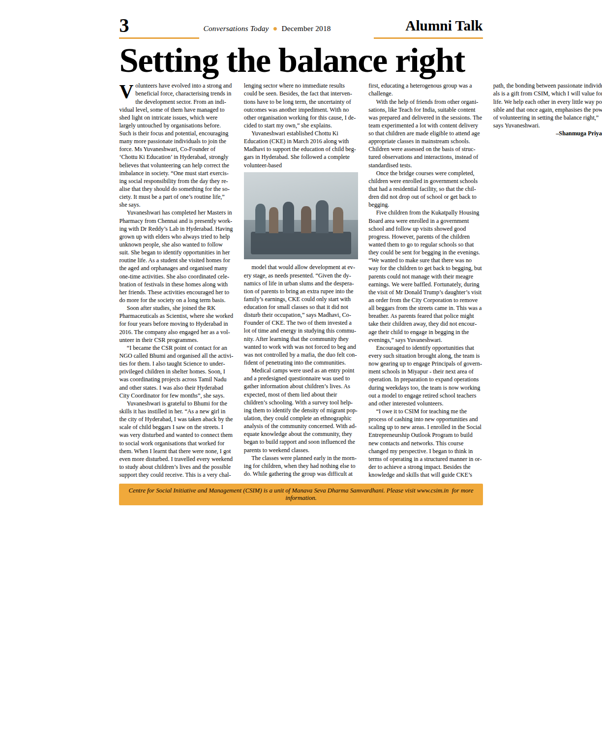3
Conversations Today ● December 2018
Alumni Talk
Setting the balance right
Volunteers have evolved into a strong and beneficial force, characterising trends in the development sector. From an individual level, some of them have managed to shed light on intricate issues, which were largely untouched by organisations before. Such is their focus and potential, encouraging many more passionate individuals to join the force. Ms Yuvaneshwari, Co-Founder of ‘Chottu Ki Education’ in Hyderabad, strongly believes that volunteering can help correct the imbalance in society. “One must start exercising social responsibility from the day they realise that they should do something for the society. It must be a part of one’s routine life,” she says.
Yuvaneshwari has completed her Masters in Pharmacy from Chennai and is presently working with Dr Reddy’s Lab in Hyderabad. Having grown up with elders who always tried to help unknown people, she also wanted to follow suit. She began to identify opportunities in her routine life. As a student she visited homes for the aged and orphanages and organised many one-time activities. She also coordinated celebration of festivals in these homes along with her friends. These activities encouraged her to do more for the society on a long term basis.
Soon after studies, she joined the RK Pharmaceuticals as Scientist, where she worked for four years before moving to Hyderabad in 2016. The company also engaged her as a volunteer in their CSR programmes.
“I became the CSR point of contact for an NGO called Bhumi and organised all the activities for them. I also taught Science to underprivileged children in shelter homes. Soon, I was coordinating projects across Tamil Nadu and other states. I was also their Hyderabad City Coordinator for few months”, she says.
Yuvaneshwari is grateful to Bhumi for the skills it has instilled in her. “As a new girl in the city of Hyderabad, I was taken aback by the scale of child beggars I saw on the streets. I was very disturbed and wanted to connect them to social work organisations that worked for them. When I learnt that there were none, I got even more disturbed. I travelled every weekend to study about children’s lives and the possible support they could receive. This is a very challenging sector where no immediate results could be seen. Besides, the fact that interventions have to be long term, the uncertainty of outcomes was another impediment. With no other organisation working for this cause, I decided to start my own,” she explains.
Yuvaneshwari established Chottu Ki Education (CKE) in March 2016 along with Madhavi to support the education of child beggars in Hyderabad. She followed a complete volunteer-based
model that would allow development at every stage, as needs presented. “Given the dynamics of life in urban slums and the desperation of parents to bring an extra rupee into the family’s earnings, CKE could only start with education for small classes so that it did not disturb their occupation,” says Madhavi, Co-Founder of CKE. The two of them invested a lot of time and energy in studying this community. After learning that the community they wanted to work with was not forced to beg and was not controlled by a mafia, the duo felt confident of penetrating into the communities.
Medical camps were used as an entry point and a predesigned questionnaire was used to gather information about children’s lives. As expected, most of them lied about their children’s schooling. With a survey tool helping them to identify the density of migrant population, they could complete an ethnographic analysis of the community concerned. With adequate knowledge about the community, they began to build rapport and soon influenced the parents to weekend classes.
The classes were planned early in the morning for children, when they had nothing else to do. While gathering the group was difficult at first, educating a heterogenous group was a challenge.
With the help of friends from other organisations, like Teach for India, suitable content was prepared and delivered in the sessions. The team experimented a lot with content delivery so that children are made eligible to attend age appropriate classes in mainstream schools. Children were assessed on the basis of structured observations and interactions, instead of standardised tests.
Once the bridge courses were completed, children were enrolled in government schools that had a residential facility, so that the children did not drop out of school or get back to begging.
Five children from the Kukatpally Housing Board area were enrolled in a government school and follow up visits showed good progress. However, parents of the children wanted them to go to regular schools so that they could be sent for begging in the evenings. “We wanted to make sure that there was no way for the children to get back to begging, but parents could not manage with their meagre earnings. We were baffled. Fortunately, during the visit of Mr Donald Trump’s daughter’s visit an order from the City Corporation to remove all beggars from the streets came in. This was a breather. As parents feared that police might take their children away, they did not encourage their child to engage in begging in the evenings,” says Yuvaneshwari.
Encouraged to identify opportunities that every such situation brought along, the team is now gearing up to engage Principals of government schools in Miyapur - their next area of operation. In preparation to expand operations during weekdays too, the team is now working out a model to engage retired school teachers and other interested volunteers.
“I owe it to CSIM for teaching me the process of cashing into new opportunities and scaling up to new areas. I enrolled in the Social Entrepreneurship Outlook Program to build new contacts and networks. This course changed my perspective. I began to think in terms of operating in a structured manner in order to achieve a strong impact. Besides the knowledge and skills that will guide CKE’s path, the bonding between passionate individuals is a gift from CSIM, which I will value for life. We help each other in every little way possible and that once again, emphasises the power of volunteering in setting the balance right,” says Yuvaneshwari.
–Shanmuga Priya.T
Centre for Social Initiative and Management (CSIM) is a unit of Manava Seva Dharma Samvardhani. Please visit www.csim.in for more information.